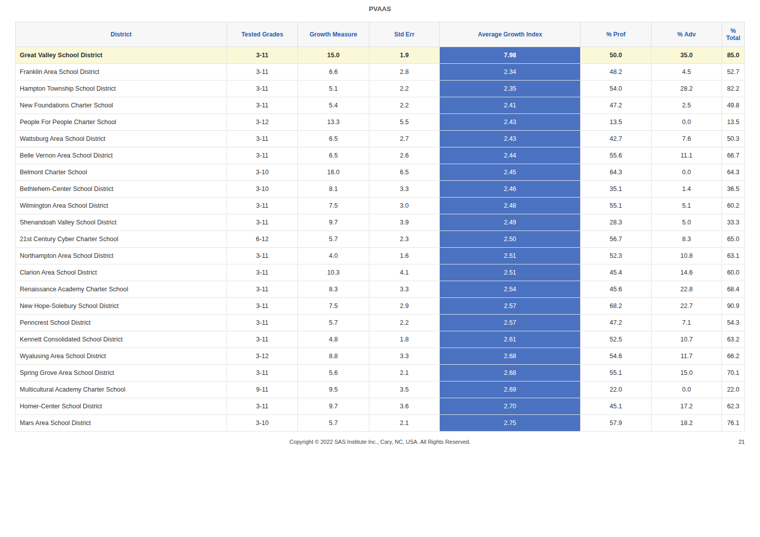PVAAS
| District | Tested Grades | Growth Measure | Std Err | Average Growth Index | % Prof | % Adv | % Total |
| --- | --- | --- | --- | --- | --- | --- | --- |
| Great Valley School District | 3-11 | 15.0 | 1.9 | 7.98 | 50.0 | 35.0 | 85.0 |
| Franklin Area School District | 3-11 | 6.6 | 2.8 | 2.34 | 48.2 | 4.5 | 52.7 |
| Hampton Township School District | 3-11 | 5.1 | 2.2 | 2.35 | 54.0 | 28.2 | 82.2 |
| New Foundations Charter School | 3-11 | 5.4 | 2.2 | 2.41 | 47.2 | 2.5 | 49.8 |
| People For People Charter School | 3-12 | 13.3 | 5.5 | 2.43 | 13.5 | 0.0 | 13.5 |
| Wattsburg Area School District | 3-11 | 6.5 | 2.7 | 2.43 | 42.7 | 7.6 | 50.3 |
| Belle Vernon Area School District | 3-11 | 6.5 | 2.6 | 2.44 | 55.6 | 11.1 | 66.7 |
| Belmont Charter School | 3-10 | 16.0 | 6.5 | 2.45 | 64.3 | 0.0 | 64.3 |
| Bethlehem-Center School District | 3-10 | 8.1 | 3.3 | 2.46 | 35.1 | 1.4 | 36.5 |
| Wilmington Area School District | 3-11 | 7.5 | 3.0 | 2.48 | 55.1 | 5.1 | 60.2 |
| Shenandoah Valley School District | 3-11 | 9.7 | 3.9 | 2.49 | 28.3 | 5.0 | 33.3 |
| 21st Century Cyber Charter School | 6-12 | 5.7 | 2.3 | 2.50 | 56.7 | 8.3 | 65.0 |
| Northampton Area School District | 3-11 | 4.0 | 1.6 | 2.51 | 52.3 | 10.8 | 63.1 |
| Clarion Area School District | 3-11 | 10.3 | 4.1 | 2.51 | 45.4 | 14.6 | 60.0 |
| Renaissance Academy Charter School | 3-11 | 8.3 | 3.3 | 2.54 | 45.6 | 22.8 | 68.4 |
| New Hope-Solebury School District | 3-11 | 7.5 | 2.9 | 2.57 | 68.2 | 22.7 | 90.9 |
| Penncrest School District | 3-11 | 5.7 | 2.2 | 2.57 | 47.2 | 7.1 | 54.3 |
| Kennett Consolidated School District | 3-11 | 4.8 | 1.8 | 2.61 | 52.5 | 10.7 | 63.2 |
| Wyalusing Area School District | 3-12 | 8.8 | 3.3 | 2.68 | 54.6 | 11.7 | 66.2 |
| Spring Grove Area School District | 3-11 | 5.6 | 2.1 | 2.68 | 55.1 | 15.0 | 70.1 |
| Multicultural Academy Charter School | 9-11 | 9.5 | 3.5 | 2.69 | 22.0 | 0.0 | 22.0 |
| Homer-Center School District | 3-11 | 9.7 | 3.6 | 2.70 | 45.1 | 17.2 | 62.3 |
| Mars Area School District | 3-10 | 5.7 | 2.1 | 2.75 | 57.9 | 18.2 | 76.1 |
Copyright © 2022 SAS Institute Inc., Cary, NC, USA. All Rights Reserved. 21